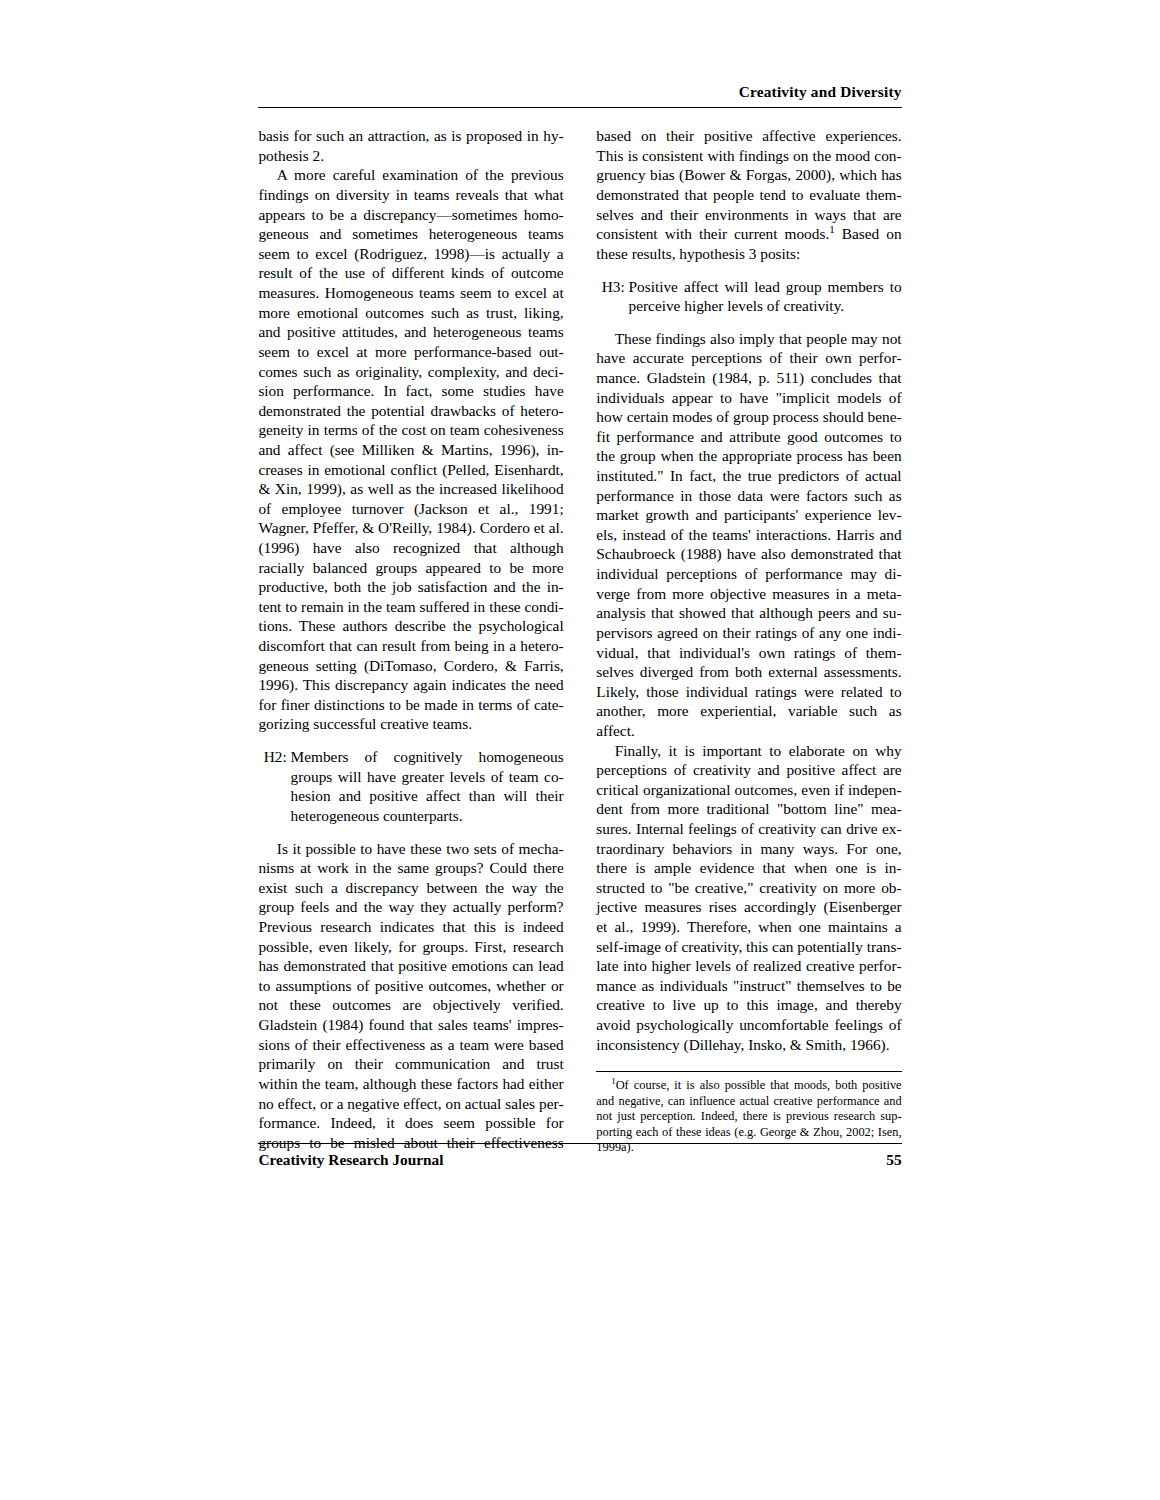Creativity and Diversity
basis for such an attraction, as is proposed in hypothesis 2.
A more careful examination of the previous findings on diversity in teams reveals that what appears to be a discrepancy—sometimes homogeneous and sometimes heterogeneous teams seem to excel (Rodriguez, 1998)—is actually a result of the use of different kinds of outcome measures. Homogeneous teams seem to excel at more emotional outcomes such as trust, liking, and positive attitudes, and heterogeneous teams seem to excel at more performance-based outcomes such as originality, complexity, and decision performance. In fact, some studies have demonstrated the potential drawbacks of heterogeneity in terms of the cost on team cohesiveness and affect (see Milliken & Martins, 1996), increases in emotional conflict (Pelled, Eisenhardt, & Xin, 1999), as well as the increased likelihood of employee turnover (Jackson et al., 1991; Wagner, Pfeffer, & O'Reilly, 1984). Cordero et al. (1996) have also recognized that although racially balanced groups appeared to be more productive, both the job satisfaction and the intent to remain in the team suffered in these conditions. These authors describe the psychological discomfort that can result from being in a heterogeneous setting (DiTomaso, Cordero, & Farris, 1996). This discrepancy again indicates the need for finer distinctions to be made in terms of categorizing successful creative teams.
H2: Members of cognitively homogeneous groups will have greater levels of team cohesion and positive affect than will their heterogeneous counterparts.
Is it possible to have these two sets of mechanisms at work in the same groups? Could there exist such a discrepancy between the way the group feels and the way they actually perform? Previous research indicates that this is indeed possible, even likely, for groups. First, research has demonstrated that positive emotions can lead to assumptions of positive outcomes, whether or not these outcomes are objectively verified. Gladstein (1984) found that sales teams' impressions of their effectiveness as a team were based primarily on their communication and trust within the team, although these factors had either no effect, or a negative effect, on actual sales performance. Indeed, it does seem possible for groups to be misled about their effectiveness based on their positive affective experiences. This is consistent with findings on the mood congruency bias (Bower & Forgas, 2000), which has demonstrated that people tend to evaluate themselves and their environments in ways that are consistent with their current moods.1 Based on these results, hypothesis 3 posits:
H3: Positive affect will lead group members to perceive higher levels of creativity.
These findings also imply that people may not have accurate perceptions of their own performance. Gladstein (1984, p. 511) concludes that individuals appear to have "implicit models of how certain modes of group process should benefit performance and attribute good outcomes to the group when the appropriate process has been instituted." In fact, the true predictors of actual performance in those data were factors such as market growth and participants' experience levels, instead of the teams' interactions. Harris and Schaubroeck (1988) have also demonstrated that individual perceptions of performance may diverge from more objective measures in a meta-analysis that showed that although peers and supervisors agreed on their ratings of any one individual, that individual's own ratings of themselves diverged from both external assessments. Likely, those individual ratings were related to another, more experiential, variable such as affect.
Finally, it is important to elaborate on why perceptions of creativity and positive affect are critical organizational outcomes, even if independent from more traditional "bottom line" measures. Internal feelings of creativity can drive extraordinary behaviors in many ways. For one, there is ample evidence that when one is instructed to "be creative," creativity on more objective measures rises accordingly (Eisenberger et al., 1999). Therefore, when one maintains a self-image of creativity, this can potentially translate into higher levels of realized creative performance as individuals "instruct" themselves to be creative to live up to this image, and thereby avoid psychologically uncomfortable feelings of inconsistency (Dillehay, Insko, & Smith, 1966).
1Of course, it is also possible that moods, both positive and negative, can influence actual creative performance and not just perception. Indeed, there is previous research supporting each of these ideas (e.g. George & Zhou, 2002; Isen, 1999a).
Creativity Research Journal 55